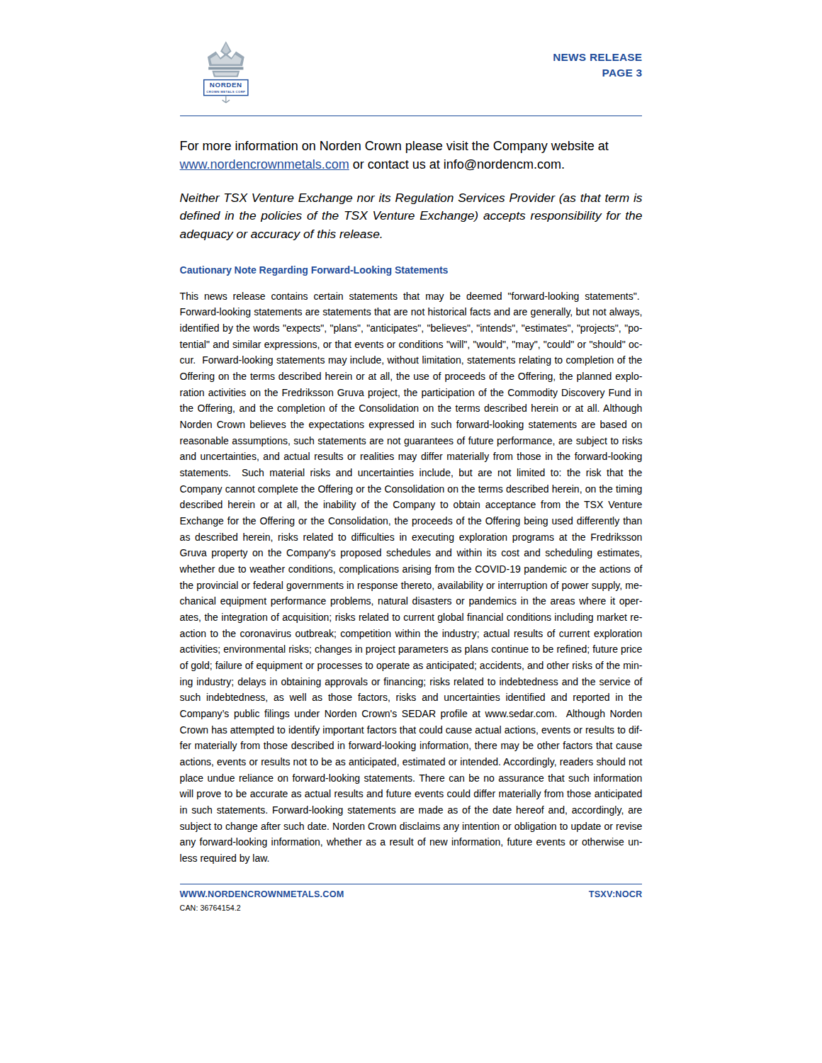NORDEN CROWN METALS CORP
NEWS RELEASE
PAGE 3
For more information on Norden Crown please visit the Company website at www.nordencrownmetals.com or contact us at info@nordencm.com.
Neither TSX Venture Exchange nor its Regulation Services Provider (as that term is defined in the policies of the TSX Venture Exchange) accepts responsibility for the adequacy or accuracy of this release.
Cautionary Note Regarding Forward-Looking Statements
This news release contains certain statements that may be deemed "forward-looking statements". Forward-looking statements are statements that are not historical facts and are generally, but not always, identified by the words "expects", "plans", "anticipates", "believes", "intends", "estimates", "projects", "potential" and similar expressions, or that events or conditions "will", "would", "may", "could" or "should" occur. Forward-looking statements may include, without limitation, statements relating to completion of the Offering on the terms described herein or at all, the use of proceeds of the Offering, the planned exploration activities on the Fredriksson Gruva project, the participation of the Commodity Discovery Fund in the Offering, and the completion of the Consolidation on the terms described herein or at all. Although Norden Crown believes the expectations expressed in such forward-looking statements are based on reasonable assumptions, such statements are not guarantees of future performance, are subject to risks and uncertainties, and actual results or realities may differ materially from those in the forward-looking statements. Such material risks and uncertainties include, but are not limited to: the risk that the Company cannot complete the Offering or the Consolidation on the terms described herein, on the timing described herein or at all, the inability of the Company to obtain acceptance from the TSX Venture Exchange for the Offering or the Consolidation, the proceeds of the Offering being used differently than as described herein, risks related to difficulties in executing exploration programs at the Fredriksson Gruva property on the Company's proposed schedules and within its cost and scheduling estimates, whether due to weather conditions, complications arising from the COVID-19 pandemic or the actions of the provincial or federal governments in response thereto, availability or interruption of power supply, mechanical equipment performance problems, natural disasters or pandemics in the areas where it operates, the integration of acquisition; risks related to current global financial conditions including market reaction to the coronavirus outbreak; competition within the industry; actual results of current exploration activities; environmental risks; changes in project parameters as plans continue to be refined; future price of gold; failure of equipment or processes to operate as anticipated; accidents, and other risks of the mining industry; delays in obtaining approvals or financing; risks related to indebtedness and the service of such indebtedness, as well as those factors, risks and uncertainties identified and reported in the Company’s public filings under Norden Crown's SEDAR profile at www.sedar.com. Although Norden Crown has attempted to identify important factors that could cause actual actions, events or results to differ materially from those described in forward-looking information, there may be other factors that cause actions, events or results not to be as anticipated, estimated or intended. Accordingly, readers should not place undue reliance on forward-looking statements. There can be no assurance that such information will prove to be accurate as actual results and future events could differ materially from those anticipated in such statements. Forward-looking statements are made as of the date hereof and, accordingly, are subject to change after such date. Norden Crown disclaims any intention or obligation to update or revise any forward-looking information, whether as a result of new information, future events or otherwise unless required by law.
WWW.NORDENCROWNMETALS.COM TSXV:NOCR
CAN: 36764154.2